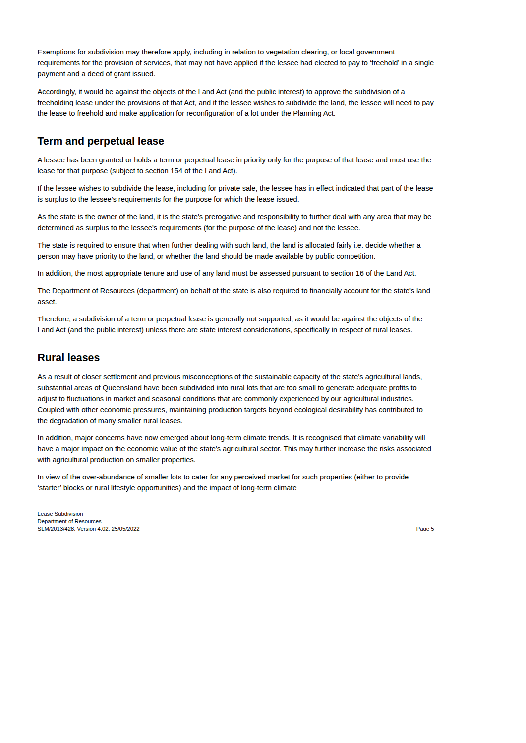Exemptions for subdivision may therefore apply, including in relation to vegetation clearing, or local government requirements for the provision of services, that may not have applied if the lessee had elected to pay to ‘freehold’ in a single payment and a deed of grant issued.
Accordingly, it would be against the objects of the Land Act (and the public interest) to approve the subdivision of a freeholding lease under the provisions of that Act, and if the lessee wishes to subdivide the land, the lessee will need to pay the lease to freehold and make application for reconfiguration of a lot under the Planning Act.
Term and perpetual lease
A lessee has been granted or holds a term or perpetual lease in priority only for the purpose of that lease and must use the lease for that purpose (subject to section 154 of the Land Act).
If the lessee wishes to subdivide the lease, including for private sale, the lessee has in effect indicated that part of the lease is surplus to the lessee's requirements for the purpose for which the lease issued.
As the state is the owner of the land, it is the state's prerogative and responsibility to further deal with any area that may be determined as surplus to the lessee's requirements (for the purpose of the lease) and not the lessee.
The state is required to ensure that when further dealing with such land, the land is allocated fairly i.e. decide whether a person may have priority to the land, or whether the land should be made available by public competition.
In addition, the most appropriate tenure and use of any land must be assessed pursuant to section 16 of the Land Act.
The Department of Resources (department) on behalf of the state is also required to financially account for the state's land asset.
Therefore, a subdivision of a term or perpetual lease is generally not supported, as it would be against the objects of the Land Act (and the public interest) unless there are state interest considerations, specifically in respect of rural leases.
Rural leases
As a result of closer settlement and previous misconceptions of the sustainable capacity of the state's agricultural lands, substantial areas of Queensland have been subdivided into rural lots that are too small to generate adequate profits to adjust to fluctuations in market and seasonal conditions that are commonly experienced by our agricultural industries. Coupled with other economic pressures, maintaining production targets beyond ecological desirability has contributed to the degradation of many smaller rural leases.
In addition, major concerns have now emerged about long-term climate trends. It is recognised that climate variability will have a major impact on the economic value of the state's agricultural sector. This may further increase the risks associated with agricultural production on smaller properties.
In view of the over-abundance of smaller lots to cater for any perceived market for such properties (either to provide ‘starter’ blocks or rural lifestyle opportunities) and the impact of long-term climate
Lease Subdivision
Department of Resources
SLM/2013/428, Version 4.02, 25/05/2022 Page 5